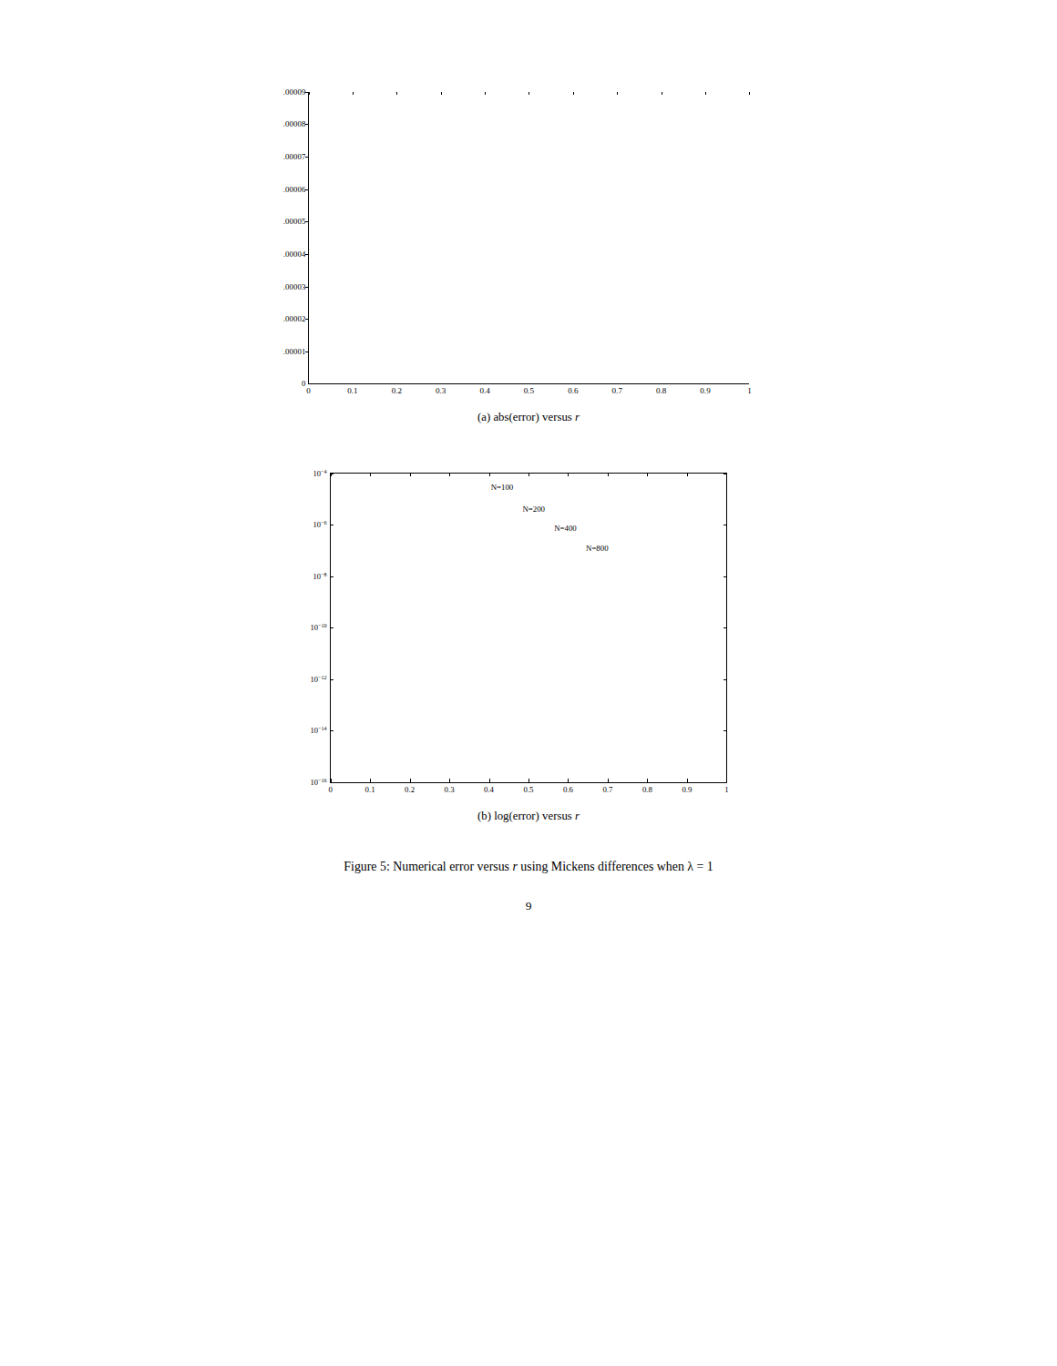.00009
.00008
.00007
.00006
.00005
.00004
.00003
.00002
.00001
0
0
0.1
0.2
0.3
0.4
0.5
0.6
0.7
0.8
0.9
1
(a) abs(error) versus r
10−4
10−6
10−8
10−10
10−12
10−14
10−16
0
0.1
0.2
0.3
0.4
0.5
0.6
0.7
0.8
0.9
1
N=100
N=200
N=400
N=800
(b) log(error) versus r
Figure 5: Numerical error versus r using Mickens differences when λ = 1
9